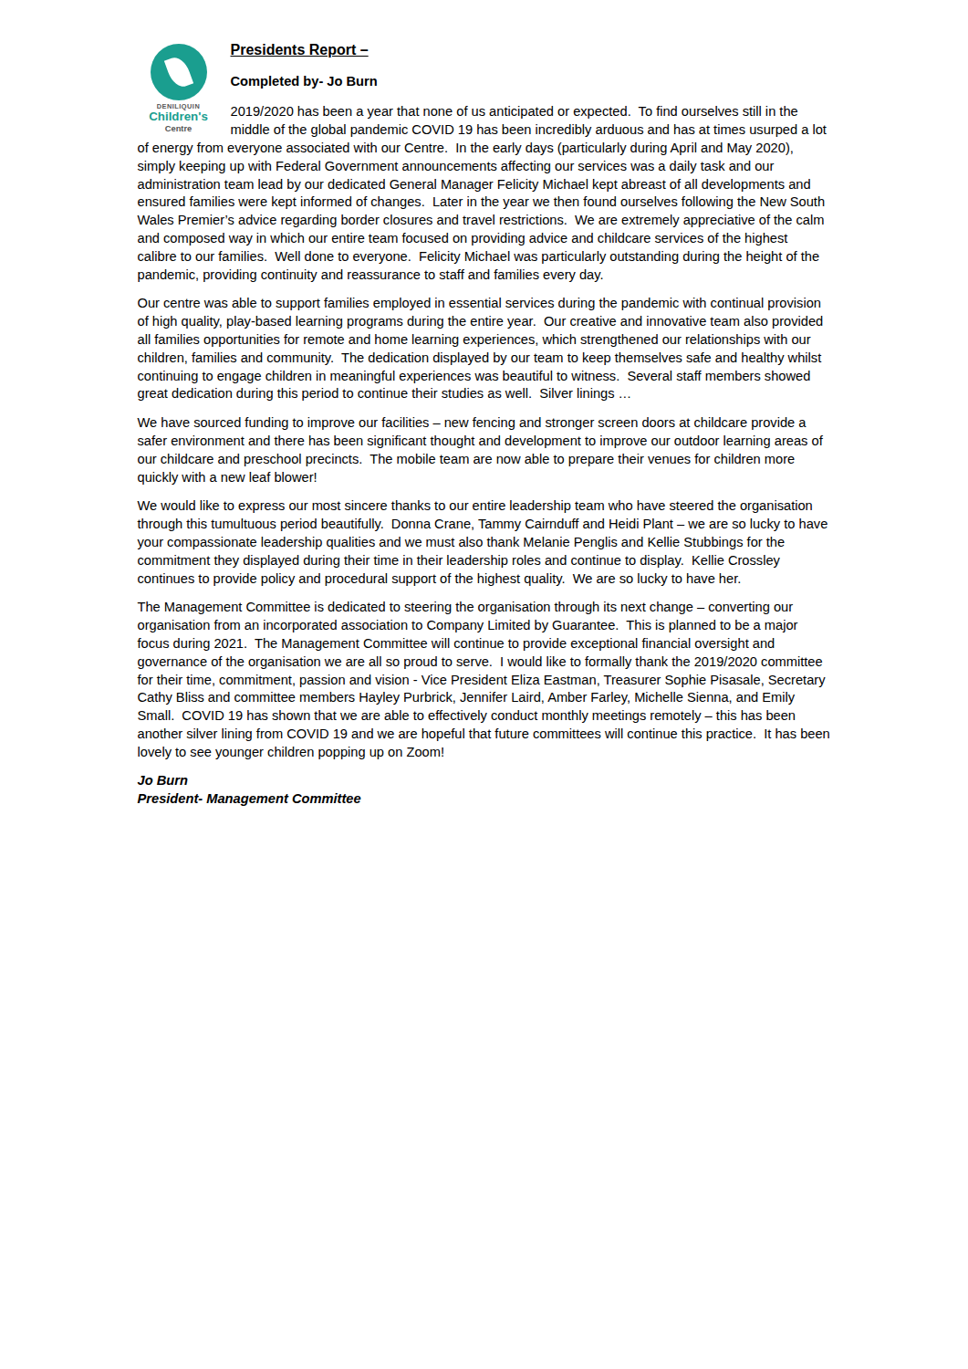DENILIQUIN Children's Centre
Presidents Report –
Completed by- Jo Burn
2019/2020 has been a year that none of us anticipated or expected. To find ourselves still in the middle of the global pandemic COVID 19 has been incredibly arduous and has at times usurped a lot of energy from everyone associated with our Centre. In the early days (particularly during April and May 2020), simply keeping up with Federal Government announcements affecting our services was a daily task and our administration team lead by our dedicated General Manager Felicity Michael kept abreast of all developments and ensured families were kept informed of changes. Later in the year we then found ourselves following the New South Wales Premier’s advice regarding border closures and travel restrictions. We are extremely appreciative of the calm and composed way in which our entire team focused on providing advice and childcare services of the highest calibre to our families. Well done to everyone. Felicity Michael was particularly outstanding during the height of the pandemic, providing continuity and reassurance to staff and families every day.
Our centre was able to support families employed in essential services during the pandemic with continual provision of high quality, play-based learning programs during the entire year. Our creative and innovative team also provided all families opportunities for remote and home learning experiences, which strengthened our relationships with our children, families and community. The dedication displayed by our team to keep themselves safe and healthy whilst continuing to engage children in meaningful experiences was beautiful to witness. Several staff members showed great dedication during this period to continue their studies as well. Silver linings …
We have sourced funding to improve our facilities – new fencing and stronger screen doors at childcare provide a safer environment and there has been significant thought and development to improve our outdoor learning areas of our childcare and preschool precincts. The mobile team are now able to prepare their venues for children more quickly with a new leaf blower!
We would like to express our most sincere thanks to our entire leadership team who have steered the organisation through this tumultuous period beautifully. Donna Crane, Tammy Cairnduff and Heidi Plant – we are so lucky to have your compassionate leadership qualities and we must also thank Melanie Penglis and Kellie Stubbings for the commitment they displayed during their time in their leadership roles and continue to display. Kellie Crossley continues to provide policy and procedural support of the highest quality. We are so lucky to have her.
The Management Committee is dedicated to steering the organisation through its next change – converting our organisation from an incorporated association to Company Limited by Guarantee. This is planned to be a major focus during 2021. The Management Committee will continue to provide exceptional financial oversight and governance of the organisation we are all so proud to serve. I would like to formally thank the 2019/2020 committee for their time, commitment, passion and vision - Vice President Eliza Eastman, Treasurer Sophie Pisasale, Secretary Cathy Bliss and committee members Hayley Purbrick, Jennifer Laird, Amber Farley, Michelle Sienna, and Emily Small. COVID 19 has shown that we are able to effectively conduct monthly meetings remotely – this has been another silver lining from COVID 19 and we are hopeful that future committees will continue this practice. It has been lovely to see younger children popping up on Zoom!
Jo Burn
President- Management Committee